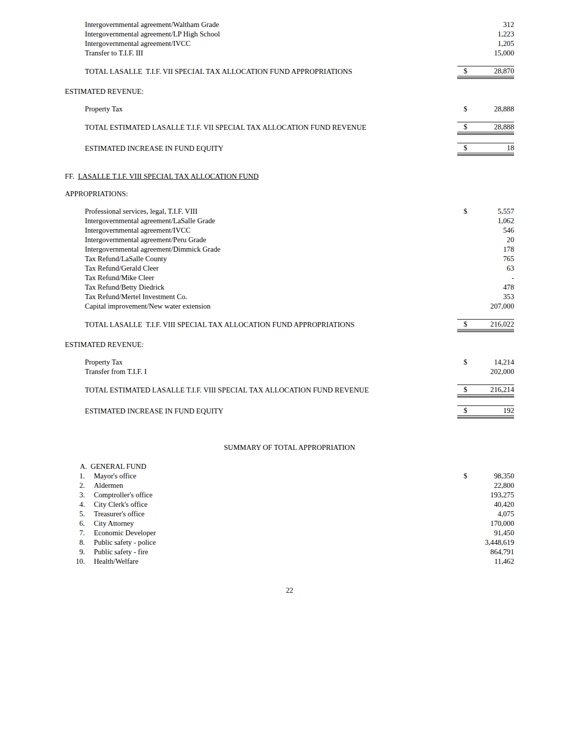| Intergovernmental agreement/Waltham Grade | | 312 |
| Intergovernmental agreement/LP High School | | 1,223 |
| Intergovernmental agreement/IVCC | | 1,205 |
| Transfer to T.I.F. III | | 15,000 |
| TOTAL LASALLE T.I.F. VII SPECIAL TAX ALLOCATION FUND APPROPRIATIONS | $ | 28,870 |
| ESTIMATED REVENUE: | | |
| Property Tax | $ | 28,888 |
| TOTAL ESTIMATED LASALLE T.I.F. VII SPECIAL TAX ALLOCATION FUND REVENUE | $ | 28,888 |
| ESTIMATED INCREASE IN FUND EQUITY | $ | 18 |
| FF. LASALLE T.I.F. VIII SPECIAL TAX ALLOCATION FUND | | |
| APPROPRIATIONS: | | |
| Professional services, legal, T.I.F. VIII | $ | 5,557 |
| Intergovernmental agreement/LaSalle Grade | | 1,062 |
| Intergovernmental agreement/IVCC | | 546 |
| Intergovernmental agreement/Peru Grade | | 20 |
| Intergovernmental agreement/Dimmick Grade | | 178 |
| Tax Refund/LaSalle County | | 765 |
| Tax Refund/Gerald Cleer | | 63 |
| Tax Refund/Mike Cleer | | - |
| Tax Refund/Betty Diedrick | | 478 |
| Tax Refund/Mertel Investment Co. | | 353 |
| Capital improvement/New water extension | | 207,000 |
| TOTAL LASALLE T.I.F. VIII SPECIAL TAX ALLOCATION FUND APPROPRIATIONS | $ | 216,022 |
| ESTIMATED REVENUE: | | |
| Property Tax | $ | 14,214 |
| Transfer from T.I.F. I | | 202,000 |
| TOTAL ESTIMATED LASALLE T.I.F. VIII SPECIAL TAX ALLOCATION FUND REVENUE | $ | 216,214 |
| ESTIMATED INCREASE IN FUND EQUITY | $ | 192 |
SUMMARY OF TOTAL APPROPRIATION
| A. GENERAL FUND | | |
| 1. | Mayor's office | $ | 98,350 |
| 2. | Aldermen | | 22,800 |
| 3. | Comptroller's office | | 193,275 |
| 4. | City Clerk's office | | 40,420 |
| 5. | Treasurer's office | | 4,075 |
| 6. | City Attorney | | 170,000 |
| 7. | Economic Developer | | 91,450 |
| 8. | Public safety - police | | 3,448,619 |
| 9. | Public safety - fire | | 864,791 |
| 10. | Health/Welfare | | 11,462 |
22